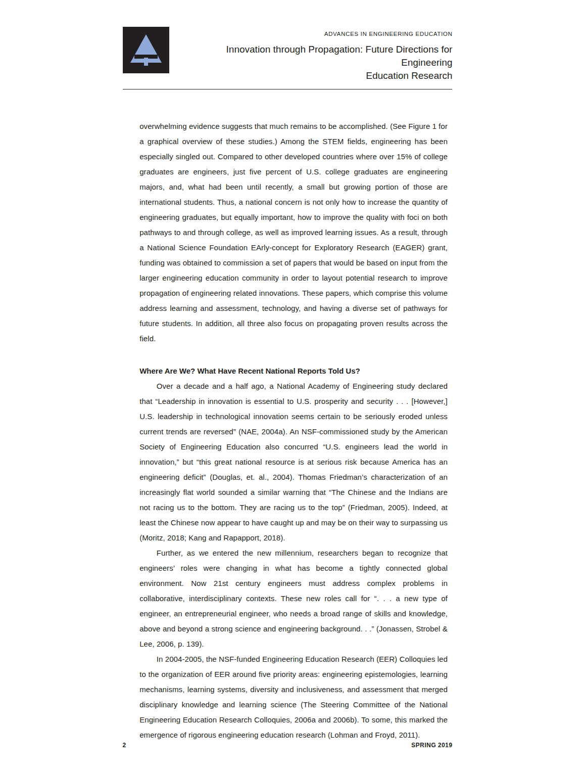Advances in Engineering Education
Innovation through Propagation: Future Directions for Engineering
Education Research
overwhelming evidence suggests that much remains to be accomplished. (See Figure 1 for a graphical overview of these studies.) Among the STEM fields, engineering has been especially singled out. Compared to other developed countries where over 15% of college graduates are engineers, just five percent of U.S. college graduates are engineering majors, and, what had been until recently, a small but growing portion of those are international students. Thus, a national concern is not only how to increase the quantity of engineering graduates, but equally important, how to improve the quality with foci on both pathways to and through college, as well as improved learning issues. As a result, through a National Science Foundation EArly-concept for Exploratory Research (EAGER) grant, funding was obtained to commission a set of papers that would be based on input from the larger engineering education community in order to layout potential research to improve propagation of engineering related innovations. These papers, which comprise this volume address learning and assessment, technology, and having a diverse set of pathways for future students. In addition, all three also focus on propagating proven results across the field.
Where Are We? What Have Recent National Reports Told Us?
Over a decade and a half ago, a National Academy of Engineering study declared that “Leadership in innovation is essential to U.S. prosperity and security . . . [However,] U.S. leadership in technological innovation seems certain to be seriously eroded unless current trends are reversed” (NAE, 2004a). An NSF-commissioned study by the American Society of Engineering Education also concurred “U.S. engineers lead the world in innovation,” but “this great national resource is at serious risk because America has an engineering deficit” (Douglas, et. al., 2004). Thomas Friedman’s characterization of an increasingly flat world sounded a similar warning that “The Chinese and the Indians are not racing us to the bottom. They are racing us to the top” (Friedman, 2005). Indeed, at least the Chinese now appear to have caught up and may be on their way to surpassing us (Moritz, 2018; Kang and Rapapport, 2018).
Further, as we entered the new millennium, researchers began to recognize that engineers’ roles were changing in what has become a tightly connected global environment. Now 21st century engineers must address complex problems in collaborative, interdisciplinary contexts. These new roles call for “. . . a new type of engineer, an entrepreneurial engineer, who needs a broad range of skills and knowledge, above and beyond a strong science and engineering background. . .” (Jonassen, Strobel & Lee, 2006, p. 139).
In 2004-2005, the NSF-funded Engineering Education Research (EER) Colloquies led to the organization of EER around five priority areas: engineering epistemologies, learning mechanisms, learning systems, diversity and inclusiveness, and assessment that merged disciplinary knowledge and learning science (The Steering Committee of the National Engineering Education Research Colloquies, 2006a and 2006b). To some, this marked the emergence of rigorous engineering education research (Lohman and Froyd, 2011).
2
Spring 2019